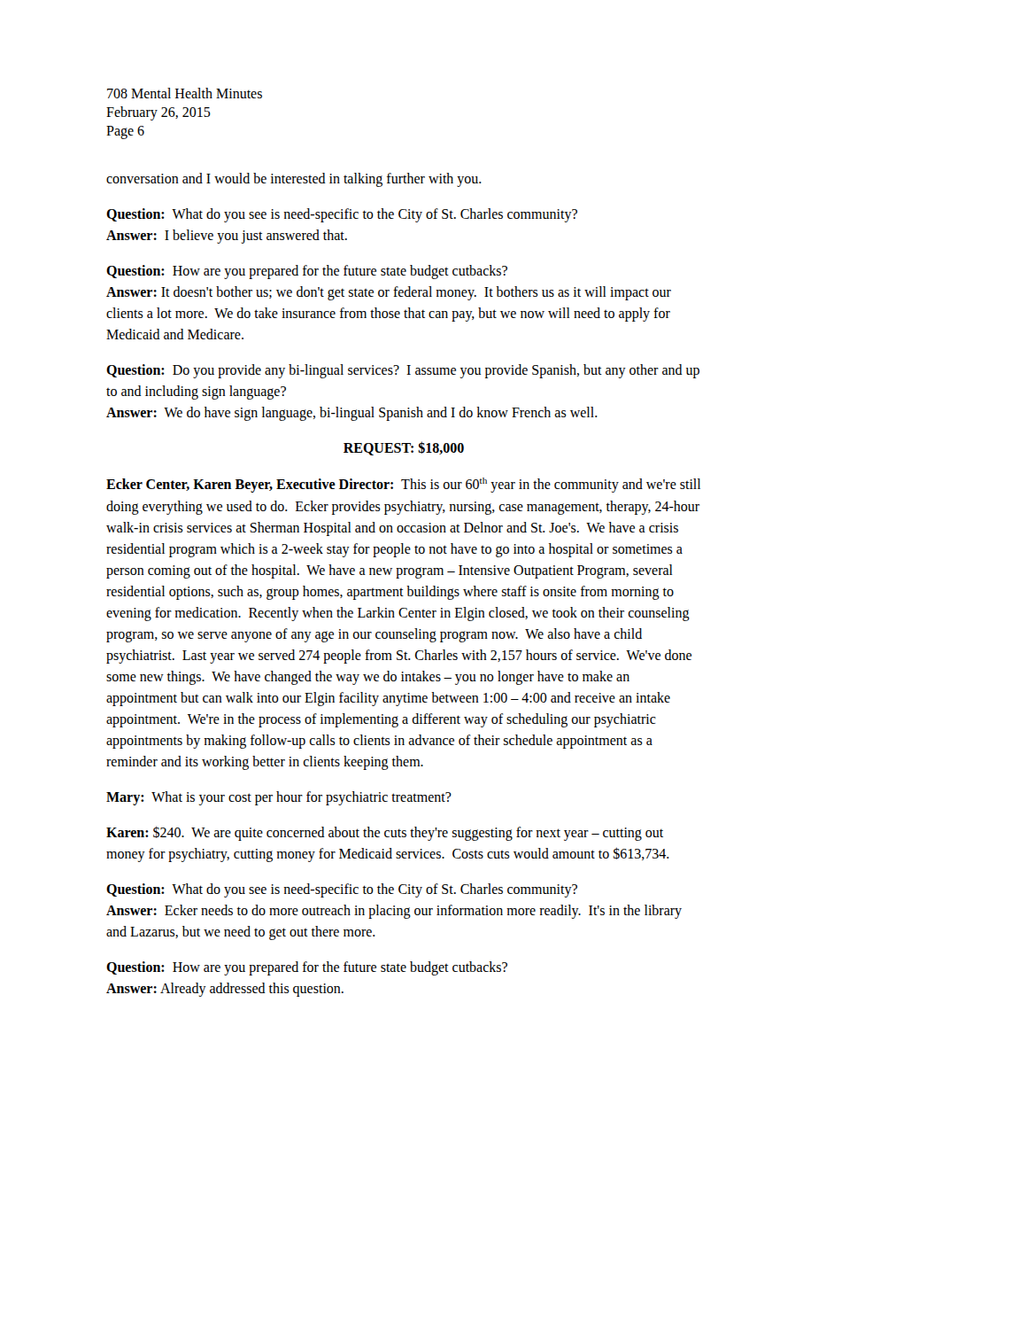708 Mental Health Minutes
February 26, 2015
Page 6
conversation and I would be interested in talking further with you.
Question: What do you see is need-specific to the City of St. Charles community?
Answer: I believe you just answered that.
Question: How are you prepared for the future state budget cutbacks?
Answer: It doesn't bother us; we don't get state or federal money. It bothers us as it will impact our clients a lot more. We do take insurance from those that can pay, but we now will need to apply for Medicaid and Medicare.
Question: Do you provide any bi-lingual services? I assume you provide Spanish, but any other and up to and including sign language?
Answer: We do have sign language, bi-lingual Spanish and I do know French as well.
REQUEST: $18,000
Ecker Center, Karen Beyer, Executive Director: This is our 60th year in the community and we're still doing everything we used to do. Ecker provides psychiatry, nursing, case management, therapy, 24-hour walk-in crisis services at Sherman Hospital and on occasion at Delnor and St. Joe's. We have a crisis residential program which is a 2-week stay for people to not have to go into a hospital or sometimes a person coming out of the hospital. We have a new program – Intensive Outpatient Program, several residential options, such as, group homes, apartment buildings where staff is onsite from morning to evening for medication. Recently when the Larkin Center in Elgin closed, we took on their counseling program, so we serve anyone of any age in our counseling program now. We also have a child psychiatrist. Last year we served 274 people from St. Charles with 2,157 hours of service. We've done some new things. We have changed the way we do intakes – you no longer have to make an appointment but can walk into our Elgin facility anytime between 1:00 – 4:00 and receive an intake appointment. We're in the process of implementing a different way of scheduling our psychiatric appointments by making follow-up calls to clients in advance of their schedule appointment as a reminder and its working better in clients keeping them.
Mary: What is your cost per hour for psychiatric treatment?
Karen: $240. We are quite concerned about the cuts they're suggesting for next year – cutting out money for psychiatry, cutting money for Medicaid services. Costs cuts would amount to $613,734.
Question: What do you see is need-specific to the City of St. Charles community?
Answer: Ecker needs to do more outreach in placing our information more readily. It's in the library and Lazarus, but we need to get out there more.
Question: How are you prepared for the future state budget cutbacks?
Answer: Already addressed this question.